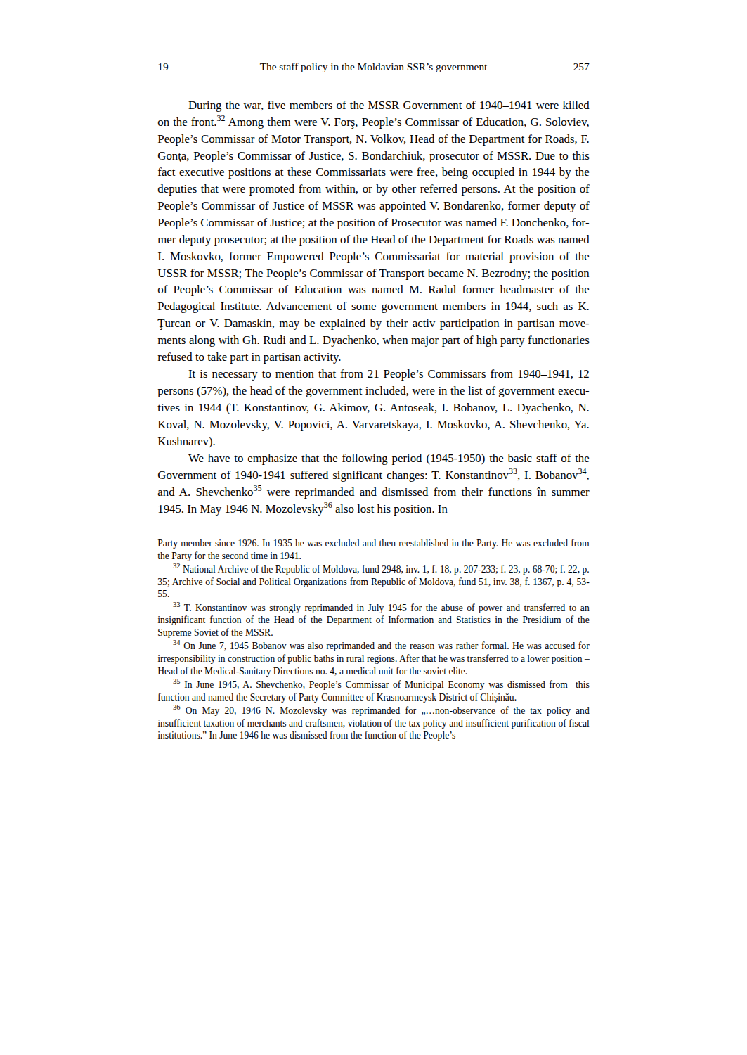19 The staff policy in the Moldavian SSR’s government 257
During the war, five members of the MSSR Government of 1940–1941 were killed on the front.32 Among them were V. Forş, People’s Commissar of Education, G. Soloviev, People’s Commissar of Motor Transport, N. Volkov, Head of the Department for Roads, F. Gonţa, People’s Commissar of Justice, S. Bondarchiuk, prosecutor of MSSR. Due to this fact executive positions at these Commissariats were free, being occupied in 1944 by the deputies that were promoted from within, or by other referred persons. At the position of People’s Commissar of Justice of MSSR was appointed V. Bondarenko, former deputy of People’s Commissar of Justice; at the position of Prosecutor was named F. Donchenko, former deputy prosecutor; at the position of the Head of the Department for Roads was named I. Moskovko, former Empowered People’s Commissariat for material provision of the USSR for MSSR; The People’s Commissar of Transport became N. Bezrodny; the position of People’s Commissar of Education was named M. Radul former headmaster of the Pedagogical Institute. Advancement of some government members in 1944, such as K. Ţurcan or V. Damaskin, may be explained by their activ participation in partisan movements along with Gh. Rudi and L. Dyachenko, when major part of high party functionaries refused to take part in partisan activity.
It is necessary to mention that from 21 People’s Commissars from 1940–1941, 12 persons (57%), the head of the government included, were in the list of government executives in 1944 (T. Konstantinov, G. Akimov, G. Antoseak, I. Bobanov, L. Dyachenko, N. Koval, N. Mozolevsky, V. Popovici, A. Varvaretskaya, I. Moskovko, A. Shevchenko, Ya. Kushnarev).
We have to emphasize that the following period (1945-1950) the basic staff of the Government of 1940-1941 suffered significant changes: T. Konstantinov33, I. Bobanov34, and A. Shevchenko35 were reprimanded and dismissed from their functions în summer 1945. In May 1946 N. Mozolevsky36 also lost his position. In
Party member since 1926. In 1935 he was excluded and then reestablished in the Party. He was excluded from the Party for the second time in 1941.
32 National Archive of the Republic of Moldova, fund 2948, inv. 1, f. 18, p. 207-233; f. 23, p. 68-70; f. 22, p. 35; Archive of Social and Political Organizations from Republic of Moldova, fund 51, inv. 38, f. 1367, p. 4, 53-55.
33 T. Konstantinov was strongly reprimanded in July 1945 for the abuse of power and transferred to an insignificant function of the Head of the Department of Information and Statistics in the Presidium of the Supreme Soviet of the MSSR.
34 On June 7, 1945 Bobanov was also reprimanded and the reason was rather formal. He was accused for irresponsibility in construction of public baths in rural regions. After that he was transferred to a lower position – Head of the Medical-Sanitary Directions no. 4, a medical unit for the soviet elite.
35 In June 1945, A. Shevchenko, People’s Commissar of Municipal Economy was dismissed from this function and named the Secretary of Party Committee of Krasnoarmeysk District of Chișinău.
36 On May 20, 1946 N. Mozolevsky was reprimanded for „…non-observance of the tax policy and insufficient taxation of merchants and craftsmen, violation of the tax policy and insufficient purification of fiscal institutions.” In June 1946 he was dismissed from the function of the People’s